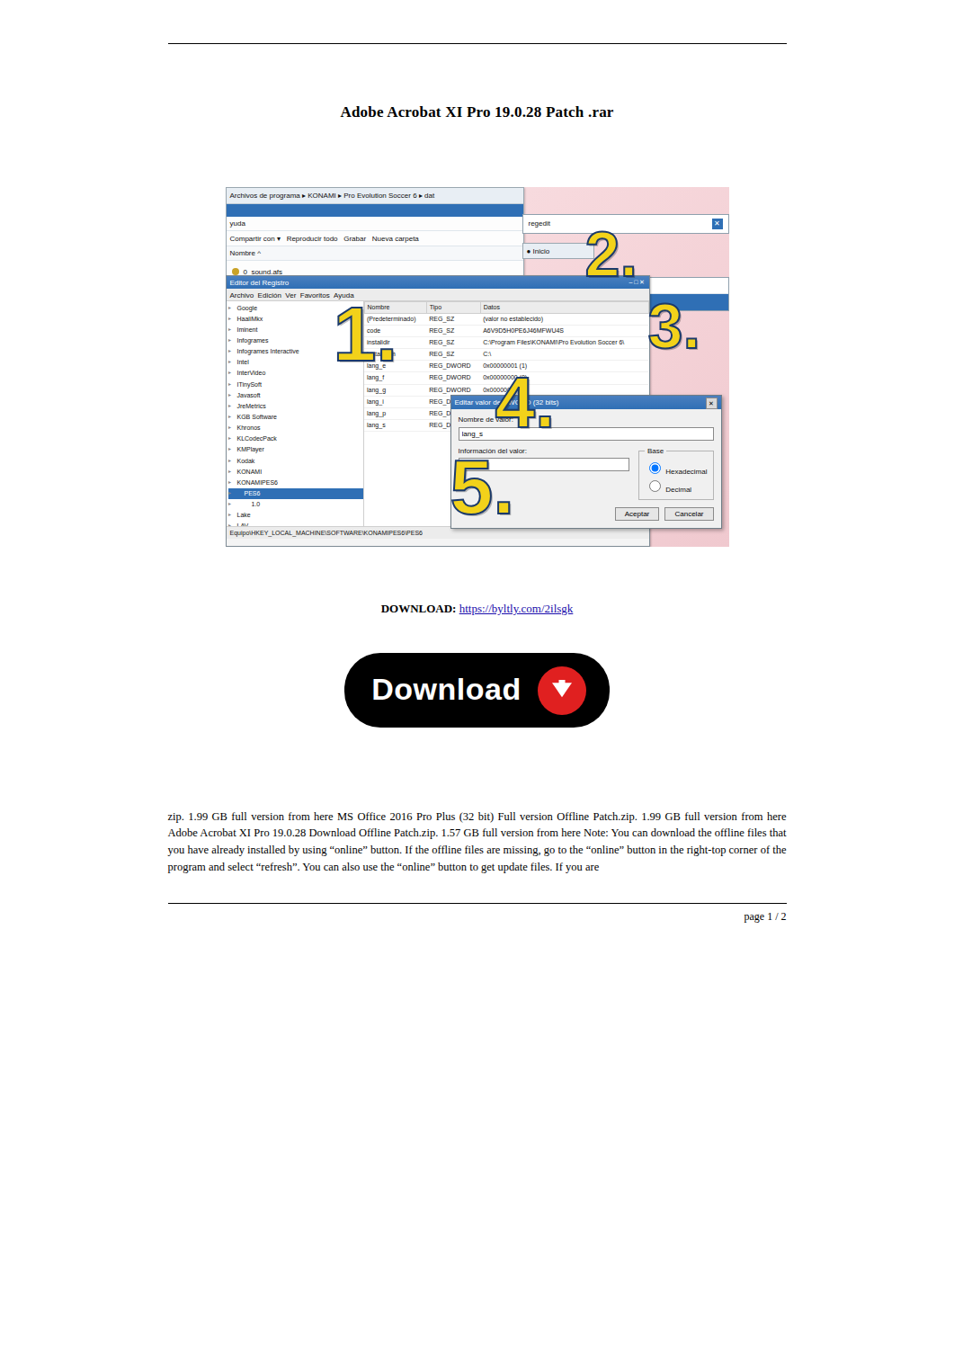Adobe Acrobat XI Pro 19.0.28 Patch .rar
Archivos de programa ▸ KONAMI ▸ Pro Evolution Soccer 6 ▸ dat
yuda
Compartir con ▾ Reproducir todo Grabar Nueva carpeta
Nombre ^
0_sound.afs
0_text.afs
e_sound.afs
e_text.afs
opmov
✕regedit
● Inicio
Programas (1)
regedit.exe
– □ ✕Editor del Registro
Archivo Edición Ver Favoritos Ayuda
Google
HaaliMkx
Iminent
Infogrames
Infogrames Interactive
Intel
InterVideo
ITinySoft
Javasoft
JreMetrics
KGB Software
Khronos
KLCodecPack
KMPlayer
Kodak
KONAMI
KONAMIPES6
PES6
1.0
Lake
LAV
Licenses
Macromedia
Macrovision
Malwarebytes' Anti-Malware
MarkAny
McAfee.com
Mega Codec Pack
Messenger_Plus_LATAM
Microsoft
| Nombre | Tipo | Datos |
| --- | --- | --- |
| (Predeterminado) | REG_SZ | (valor no establecido) |
| code | REG_SZ | A6V9D5H0PE6J46MFWU4S |
| instalidir | REG_SZ | C:\Program Files\KONAMI\Pro Evolution Soccer 6\ |
| installfrom | REG_SZ | C:\ |
| lang_e | REG_DWORD | 0x00000001 (1) |
| lang_f | REG_DWORD | 0x00000000 (0) |
| lang_g | REG_DWORD | 0x00000000 (0) |
| lang_i | REG_DWORD | 0x00000000 (0) |
| lang_p | REG_DWORD | 0x00000000 (0) |
| lang_s | REG_DWORD | 0x00000000 (0) |
Equipo\HKEY_LOCAL_MACHINE\SOFTWARE\KONAMIPES6\PES6
✕Editar valor de DWORD (32 bits)
Nombre de valor:
Información del valor:
Base
Hexadecimal
Decimal
Aceptar Cancelar
1. 2. 3. 4. 5.
DOWNLOAD: https://byltly.com/2ilsgk
Download
zip. 1.99 GB full version from here MS Office 2016 Pro Plus (32 bit) Full version Offline Patch.zip. 1.99 GB full version from here Adobe Acrobat XI Pro 19.0.28 Download Offline Patch.zip. 1.57 GB full version from here Note: You can download the offline files that you have already installed by using “online” button. If the offline files are missing, go to the “online” button in the right-top corner of the program and select “refresh”. You can also use the “online” button to get update files. If you are
page 1 / 2